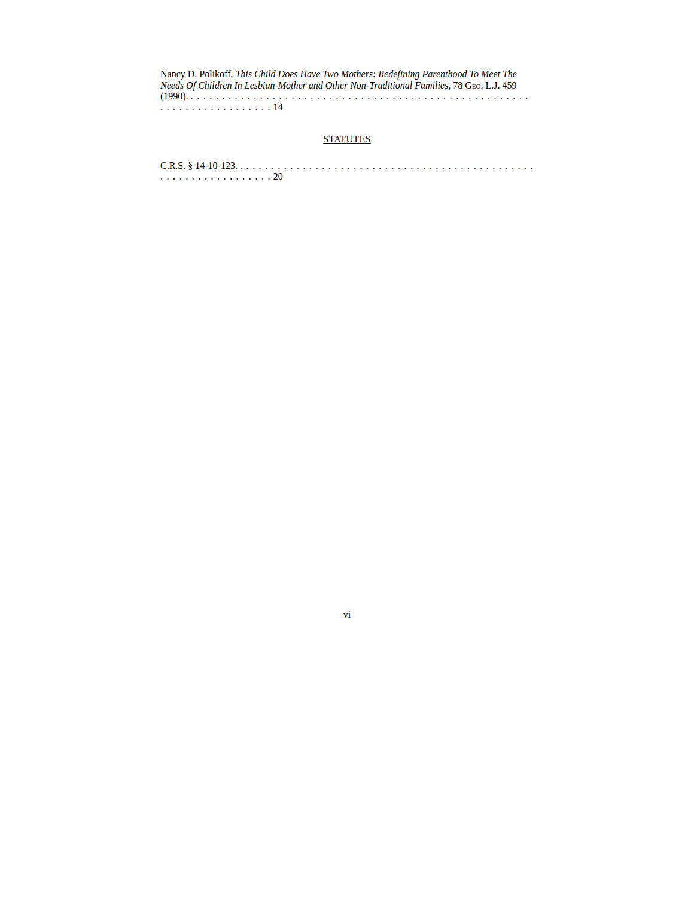Nancy D. Polikoff, This Child Does Have Two Mothers: Redefining Parenthood To Meet The
Needs Of Children In Lesbian-Mother and Other Non-Traditional Families, 78 Geo. L.J. 459
(1990). . . . . . . . . . . . . . . . . . . . . . . . . . . . . . . . . . . . . . . . . . . . . . . . . . . . . . . . . . . . . . . . . . . . . . . . . 14
STATUTES
C.R.S. § 14-10-123. . . . . . . . . . . . . . . . . . . . . . . . . . . . . . . . . . . . . . . . . . . . . . . . . . . . . . . . . . . . . . . . . . 20
vi